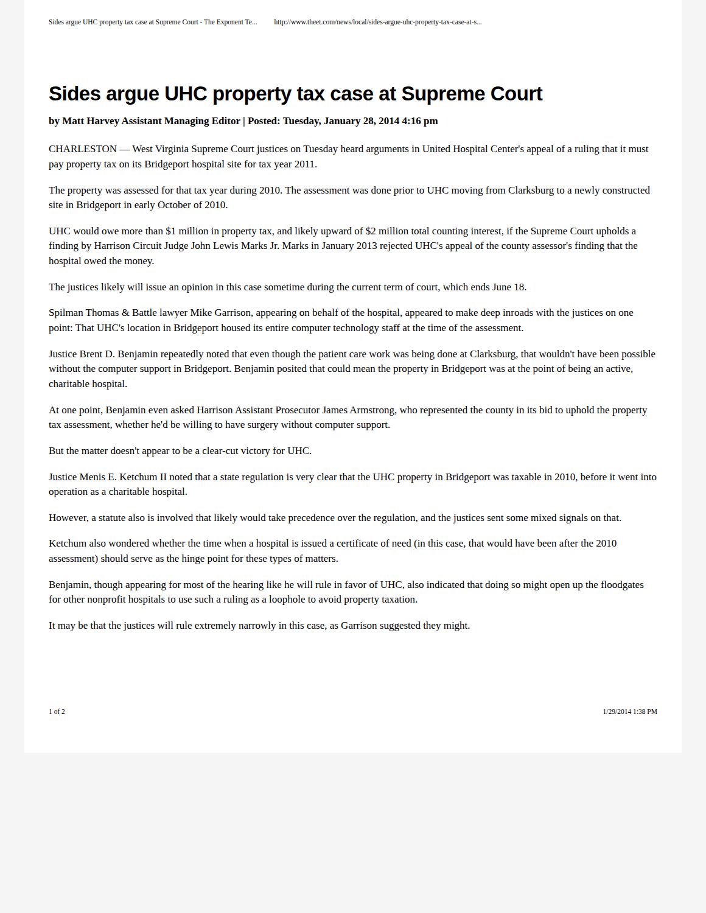Sides argue UHC property tax case at Supreme Court - The Exponent Te... http://www.theet.com/news/local/sides-argue-uhc-property-tax-case-at-s...
Sides argue UHC property tax case at Supreme Court
by Matt Harvey Assistant Managing Editor | Posted: Tuesday, January 28, 2014 4:16 pm
CHARLESTON — West Virginia Supreme Court justices on Tuesday heard arguments in United Hospital Center's appeal of a ruling that it must pay property tax on its Bridgeport hospital site for tax year 2011.
The property was assessed for that tax year during 2010. The assessment was done prior to UHC moving from Clarksburg to a newly constructed site in Bridgeport in early October of 2010.
UHC would owe more than $1 million in property tax, and likely upward of $2 million total counting interest, if the Supreme Court upholds a finding by Harrison Circuit Judge John Lewis Marks Jr. Marks in January 2013 rejected UHC's appeal of the county assessor's finding that the hospital owed the money.
The justices likely will issue an opinion in this case sometime during the current term of court, which ends June 18.
Spilman Thomas & Battle lawyer Mike Garrison, appearing on behalf of the hospital, appeared to make deep inroads with the justices on one point: That UHC's location in Bridgeport housed its entire computer technology staff at the time of the assessment.
Justice Brent D. Benjamin repeatedly noted that even though the patient care work was being done at Clarksburg, that wouldn't have been possible without the computer support in Bridgeport. Benjamin posited that could mean the property in Bridgeport was at the point of being an active, charitable hospital.
At one point, Benjamin even asked Harrison Assistant Prosecutor James Armstrong, who represented the county in its bid to uphold the property tax assessment, whether he'd be willing to have surgery without computer support.
But the matter doesn't appear to be a clear-cut victory for UHC.
Justice Menis E. Ketchum II noted that a state regulation is very clear that the UHC property in Bridgeport was taxable in 2010, before it went into operation as a charitable hospital.
However, a statute also is involved that likely would take precedence over the regulation, and the justices sent some mixed signals on that.
Ketchum also wondered whether the time when a hospital is issued a certificate of need (in this case, that would have been after the 2010 assessment) should serve as the hinge point for these types of matters.
Benjamin, though appearing for most of the hearing like he will rule in favor of UHC, also indicated that doing so might open up the floodgates for other nonprofit hospitals to use such a ruling as a loophole to avoid property taxation.
It may be that the justices will rule extremely narrowly in this case, as Garrison suggested they might.
1 of 2 1/29/2014 1:38 PM